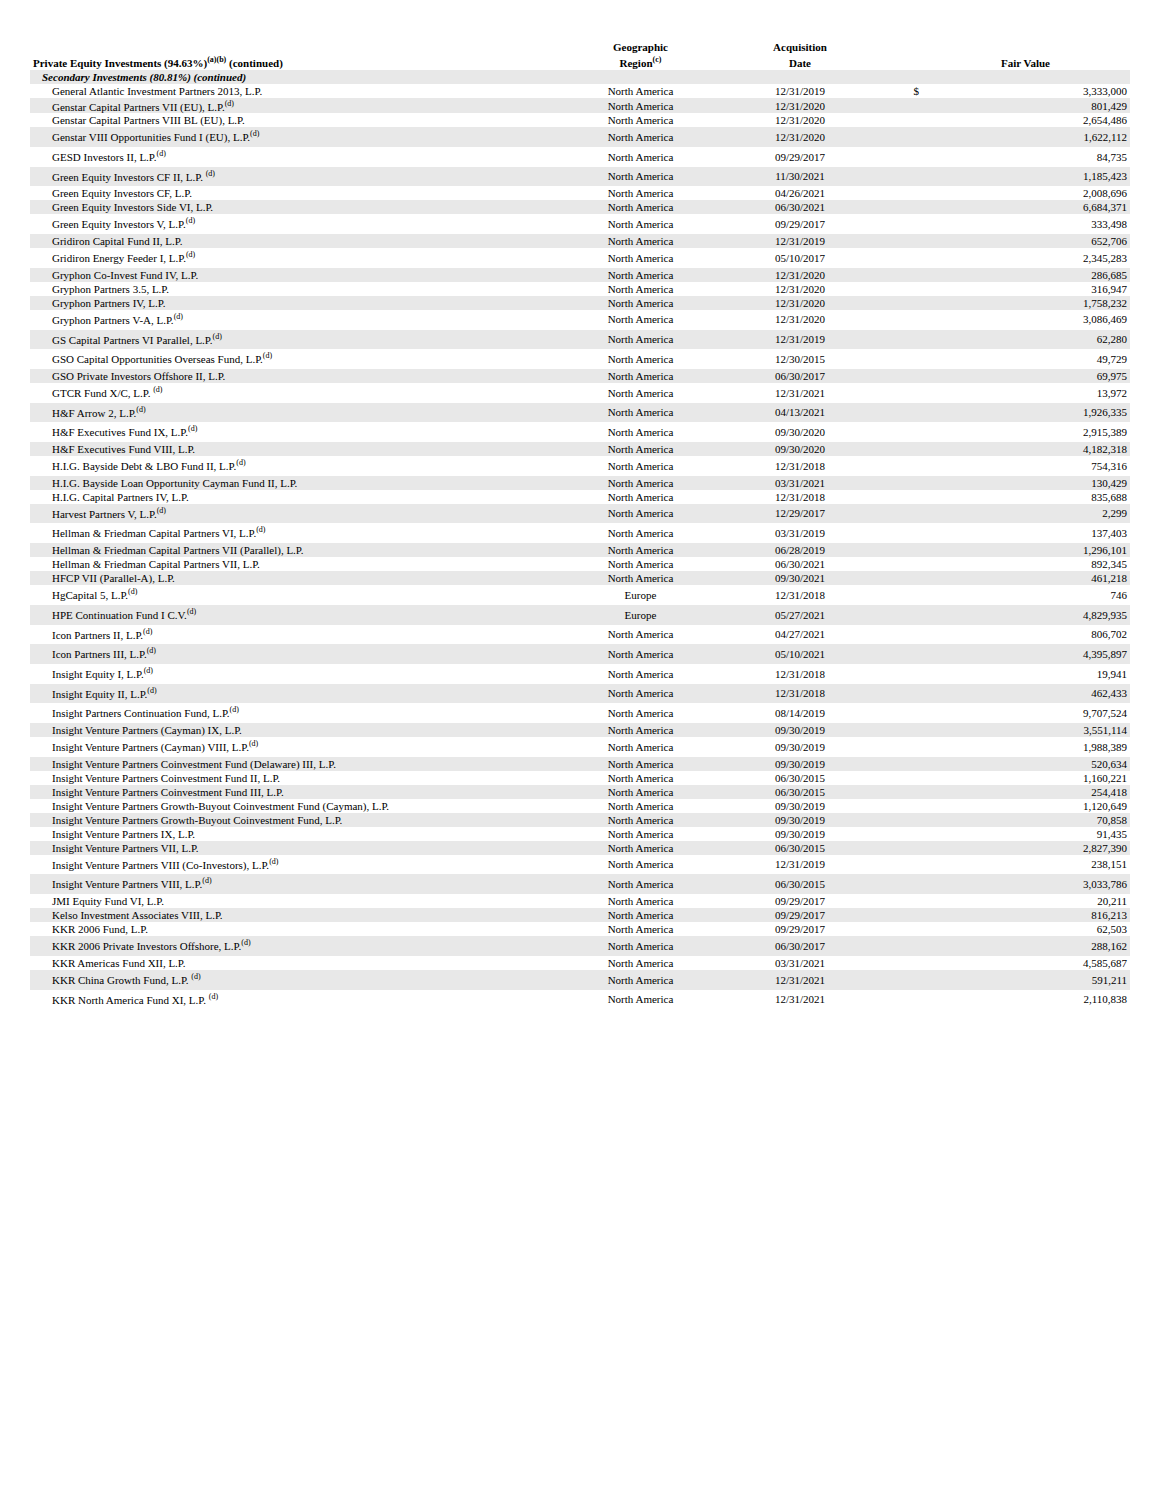| | Geographic | Acquisition | | |
| --- | --- | --- | --- | --- |
| Private Equity Investments (94.63%) (a)(b) (continued) | Region (c) | Date | | Fair Value |
| Secondary Investments (80.81%) (continued) |
| General Atlantic Investment Partners 2013, L.P. | North America | 12/31/2019 | $ | 3,333,000 |
| Genstar Capital Partners VII (EU), L.P. (d) | North America | 12/31/2020 | | 801,429 |
| Genstar Capital Partners VIII BL (EU), L.P. | North America | 12/31/2020 | | 2,654,486 |
| Genstar VIII Opportunities Fund I (EU), L.P. (d) | North America | 12/31/2020 | | 1,622,112 |
| GESD Investors II, L.P. (d) | North America | 09/29/2017 | | 84,735 |
| Green Equity Investors CF II, L.P. (d) | North America | 11/30/2021 | | 1,185,423 |
| Green Equity Investors CF, L.P. | North America | 04/26/2021 | | 2,008,696 |
| Green Equity Investors Side VI, L.P. | North America | 06/30/2021 | | 6,684,371 |
| Green Equity Investors V, L.P. (d) | North America | 09/29/2017 | | 333,498 |
| Gridiron Capital Fund II, L.P. | North America | 12/31/2019 | | 652,706 |
| Gridiron Energy Feeder I, L.P. (d) | North America | 05/10/2017 | | 2,345,283 |
| Gryphon Co-Invest Fund IV, L.P. | North America | 12/31/2020 | | 286,685 |
| Gryphon Partners 3.5, L.P. | North America | 12/31/2020 | | 316,947 |
| Gryphon Partners IV, L.P. | North America | 12/31/2020 | | 1,758,232 |
| Gryphon Partners V-A, L.P. (d) | North America | 12/31/2020 | | 3,086,469 |
| GS Capital Partners VI Parallel, L.P. (d) | North America | 12/31/2019 | | 62,280 |
| GSO Capital Opportunities Overseas Fund, L.P. (d) | North America | 12/30/2015 | | 49,729 |
| GSO Private Investors Offshore II, L.P. | North America | 06/30/2017 | | 69,975 |
| GTCR Fund X/C, L.P. (d) | North America | 12/31/2021 | | 13,972 |
| H&F Arrow 2, L.P. (d) | North America | 04/13/2021 | | 1,926,335 |
| H&F Executives Fund IX, L.P. (d) | North America | 09/30/2020 | | 2,915,389 |
| H&F Executives Fund VIII, L.P. | North America | 09/30/2020 | | 4,182,318 |
| H.I.G. Bayside Debt & LBO Fund II, L.P. (d) | North America | 12/31/2018 | | 754,316 |
| H.I.G. Bayside Loan Opportunity Cayman Fund II, L.P. | North America | 03/31/2021 | | 130,429 |
| H.I.G. Capital Partners IV, L.P. | North America | 12/31/2018 | | 835,688 |
| Harvest Partners V, L.P. (d) | North America | 12/29/2017 | | 2,299 |
| Hellman & Friedman Capital Partners VI, L.P. (d) | North America | 03/31/2019 | | 137,403 |
| Hellman & Friedman Capital Partners VII (Parallel), L.P. | North America | 06/28/2019 | | 1,296,101 |
| Hellman & Friedman Capital Partners VII, L.P. | North America | 06/30/2021 | | 892,345 |
| HFCP VII (Parallel-A), L.P. | North America | 09/30/2021 | | 461,218 |
| HgCapital 5, L.P. (d) | Europe | 12/31/2018 | | 746 |
| HPE Continuation Fund I C.V. (d) | Europe | 05/27/2021 | | 4,829,935 |
| Icon Partners II, L.P. (d) | North America | 04/27/2021 | | 806,702 |
| Icon Partners III, L.P. (d) | North America | 05/10/2021 | | 4,395,897 |
| Insight Equity I, L.P. (d) | North America | 12/31/2018 | | 19,941 |
| Insight Equity II, L.P. (d) | North America | 12/31/2018 | | 462,433 |
| Insight Partners Continuation Fund, L.P. (d) | North America | 08/14/2019 | | 9,707,524 |
| Insight Venture Partners (Cayman) IX, L.P. | North America | 09/30/2019 | | 3,551,114 |
| Insight Venture Partners (Cayman) VIII, L.P. (d) | North America | 09/30/2019 | | 1,988,389 |
| Insight Venture Partners Coinvestment Fund (Delaware) III, L.P. | North America | 09/30/2019 | | 520,634 |
| Insight Venture Partners Coinvestment Fund II, L.P. | North America | 06/30/2015 | | 1,160,221 |
| Insight Venture Partners Coinvestment Fund III, L.P. | North America | 06/30/2015 | | 254,418 |
| Insight Venture Partners Growth-Buyout Coinvestment Fund (Cayman), L.P. | North America | 09/30/2019 | | 1,120,649 |
| Insight Venture Partners Growth-Buyout Coinvestment Fund, L.P. | North America | 09/30/2019 | | 70,858 |
| Insight Venture Partners IX, L.P. | North America | 09/30/2019 | | 91,435 |
| Insight Venture Partners VII, L.P. | North America | 06/30/2015 | | 2,827,390 |
| Insight Venture Partners VIII (Co-Investors), L.P. (d) | North America | 12/31/2019 | | 238,151 |
| Insight Venture Partners VIII, L.P. (d) | North America | 06/30/2015 | | 3,033,786 |
| JMI Equity Fund VI, L.P. | North America | 09/29/2017 | | 20,211 |
| Kelso Investment Associates VIII, L.P. | North America | 09/29/2017 | | 816,213 |
| KKR 2006 Fund, L.P. | North America | 09/29/2017 | | 62,503 |
| KKR 2006 Private Investors Offshore, L.P. (d) | North America | 06/30/2017 | | 288,162 |
| KKR Americas Fund XII, L.P. | North America | 03/31/2021 | | 4,585,687 |
| KKR China Growth Fund, L.P. (d) | North America | 12/31/2021 | | 591,211 |
| KKR North America Fund XI, L.P. (d) | North America | 12/31/2021 | | 2,110,838 |